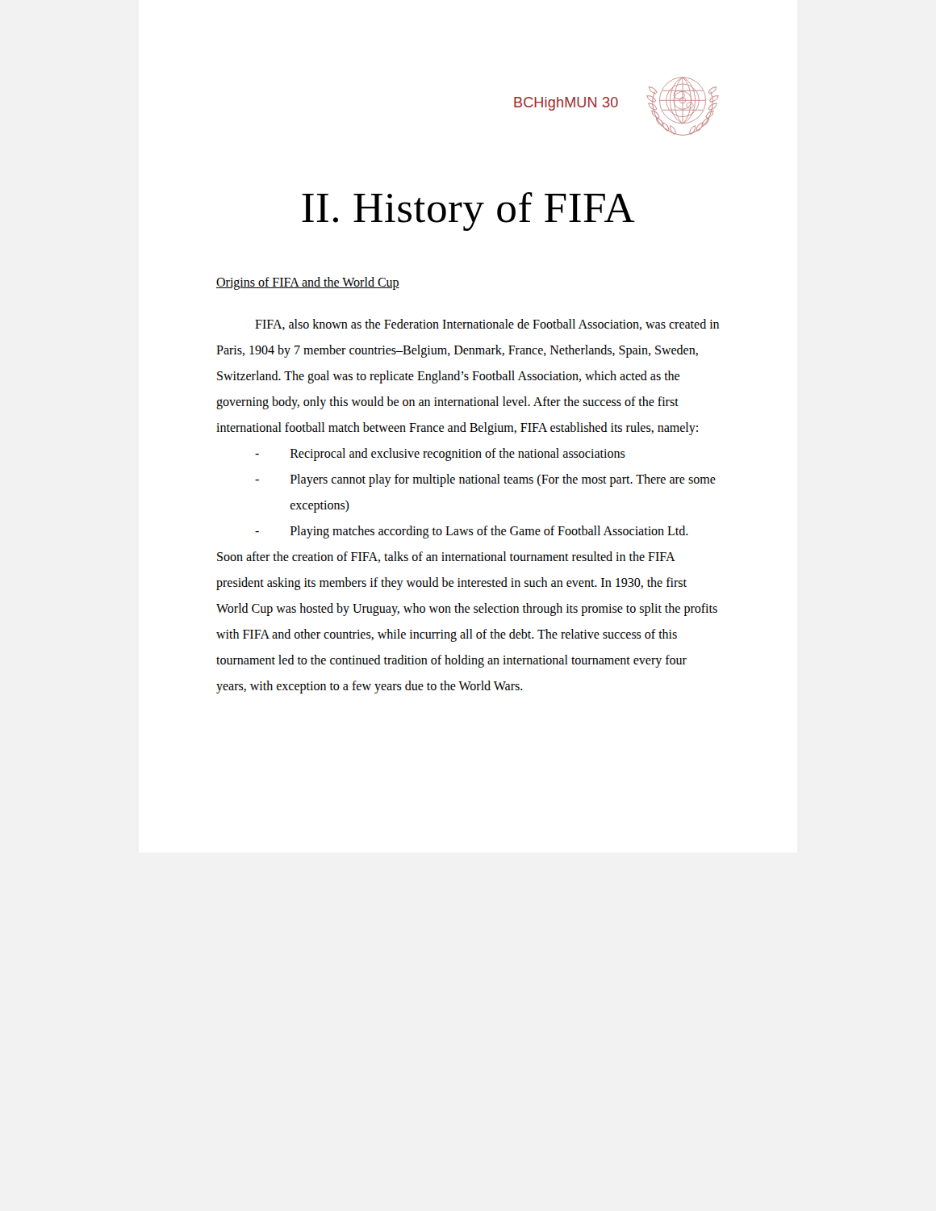BCHighMUN 30
II. History of FIFA
Origins of FIFA and the World Cup
FIFA, also known as the Federation Internationale de Football Association, was created in Paris, 1904 by 7 member countries–Belgium, Denmark, France, Netherlands, Spain, Sweden, Switzerland. The goal was to replicate England’s Football Association, which acted as the governing body, only this would be on an international level. After the success of the first international football match between France and Belgium, FIFA established its rules, namely:
Reciprocal and exclusive recognition of the national associations
Players cannot play for multiple national teams (For the most part. There are some exceptions)
Playing matches according to Laws of the Game of Football Association Ltd.
Soon after the creation of FIFA, talks of an international tournament resulted in the FIFA president asking its members if they would be interested in such an event. In 1930, the first World Cup was hosted by Uruguay, who won the selection through its promise to split the profits with FIFA and other countries, while incurring all of the debt. The relative success of this tournament led to the continued tradition of holding an international tournament every four years, with exception to a few years due to the World Wars.